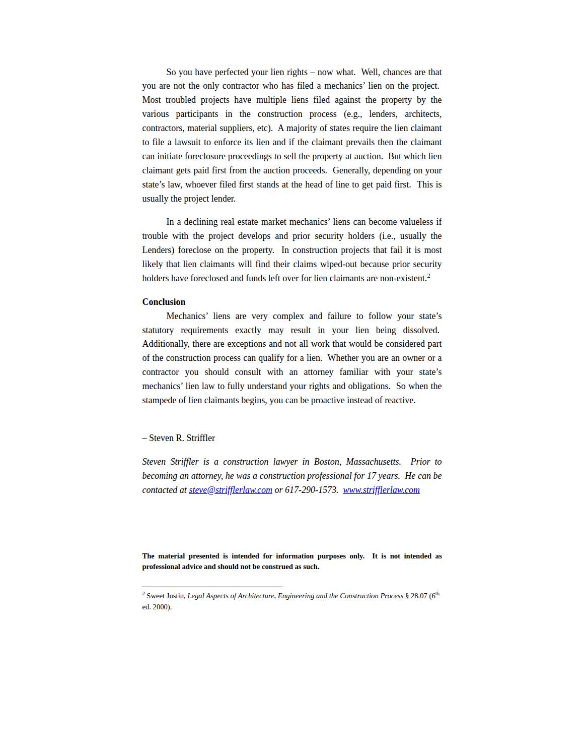So you have perfected your lien rights – now what. Well, chances are that you are not the only contractor who has filed a mechanics’ lien on the project. Most troubled projects have multiple liens filed against the property by the various participants in the construction process (e.g., lenders, architects, contractors, material suppliers, etc). A majority of states require the lien claimant to file a lawsuit to enforce its lien and if the claimant prevails then the claimant can initiate foreclosure proceedings to sell the property at auction. But which lien claimant gets paid first from the auction proceeds. Generally, depending on your state’s law, whoever filed first stands at the head of line to get paid first. This is usually the project lender.
In a declining real estate market mechanics’ liens can become valueless if trouble with the project develops and prior security holders (i.e., usually the Lenders) foreclose on the property. In construction projects that fail it is most likely that lien claimants will find their claims wiped-out because prior security holders have foreclosed and funds left over for lien claimants are non-existent.2
Conclusion
Mechanics’ liens are very complex and failure to follow your state’s statutory requirements exactly may result in your lien being dissolved. Additionally, there are exceptions and not all work that would be considered part of the construction process can qualify for a lien. Whether you are an owner or a contractor you should consult with an attorney familiar with your state’s mechanics’ lien law to fully understand your rights and obligations. So when the stampede of lien claimants begins, you can be proactive instead of reactive.
– Steven R. Striffler
Steven Striffler is a construction lawyer in Boston, Massachusetts. Prior to becoming an attorney, he was a construction professional for 17 years. He can be contacted at steve@strifflerlaw.com or 617-290-1573. www.strifflerlaw.com
The material presented is intended for information purposes only. It is not intended as professional advice and should not be construed as such.
2 Sweet Justin, Legal Aspects of Architecture, Engineering and the Construction Process § 28.07 (6th ed. 2000).